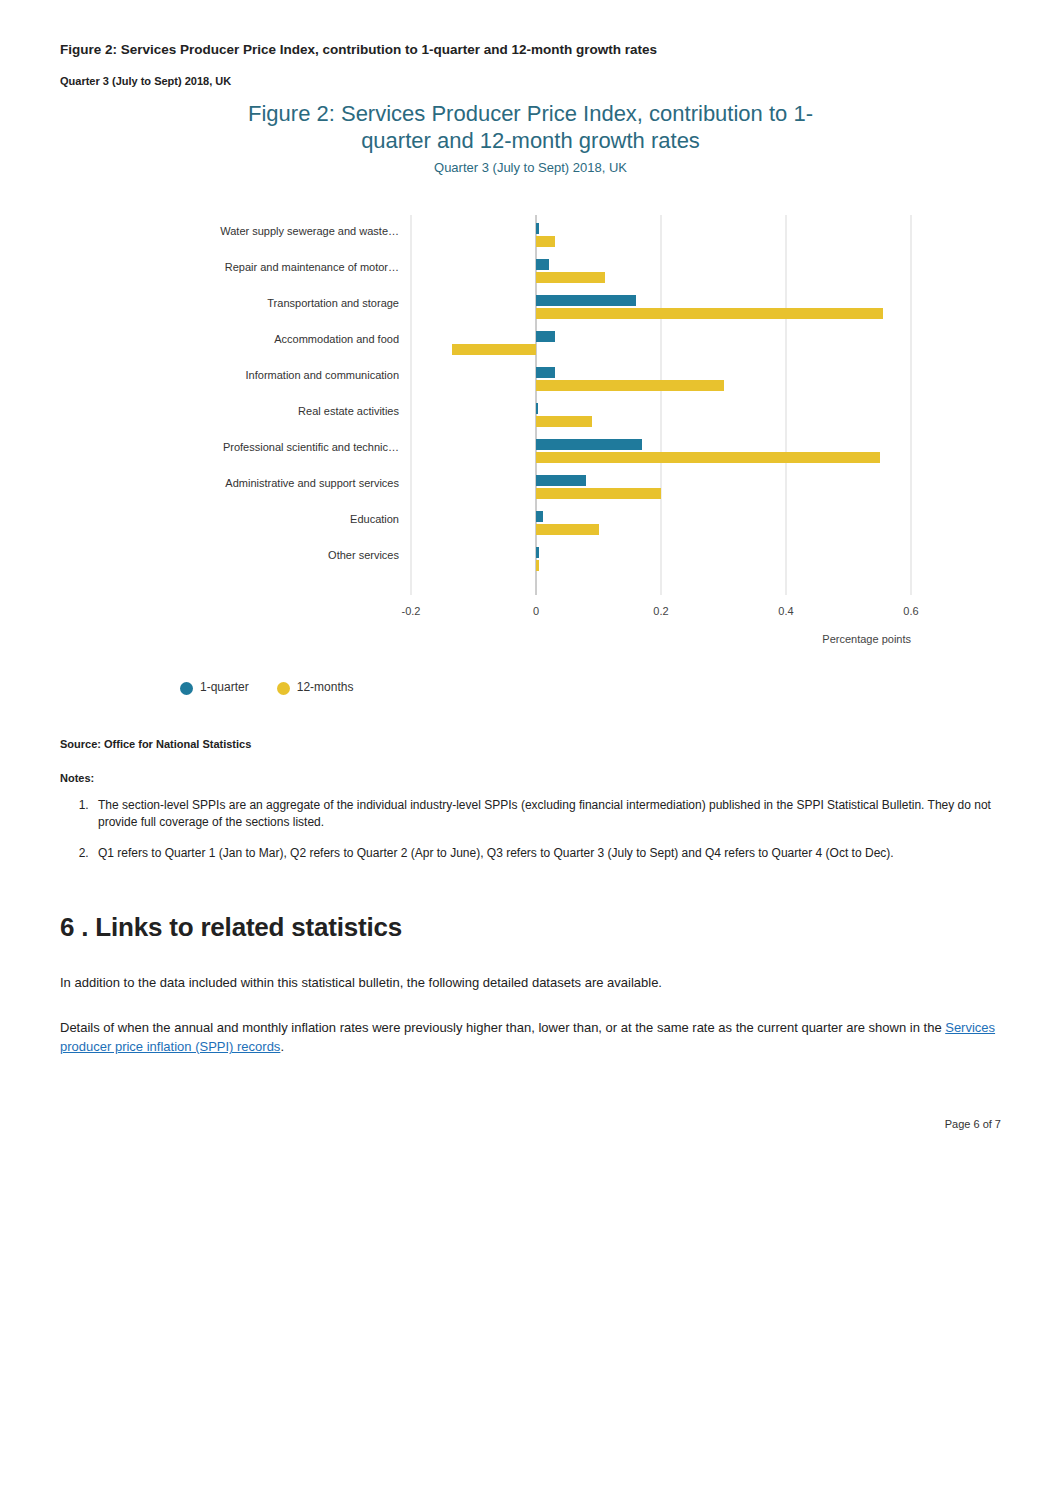Figure 2: Services Producer Price Index, contribution to 1-quarter and 12-month growth rates
Quarter 3 (July to Sept) 2018, UK
Figure 2: Services Producer Price Index, contribution to 1-
quarter and 12-month growth rates
Quarter 3 (July to Sept) 2018, UK
Water supply sewerage and waste… Repair and maintenance of motor… Transportation and storage Accommodation and food Information and communication Real estate activities Professional scientific and technic… Administrative and support services Education Other services -0.2 0 0.2 0.4 0.6 Percentage points
1-quarter
12-months
Source: Office for National Statistics
Notes:
The section-level SPPIs are an aggregate of the individual industry-level SPPIs (excluding financial intermediation) published in the SPPI Statistical Bulletin. They do not provide full coverage of the sections listed.
Q1 refers to Quarter 1 (Jan to Mar), Q2 refers to Quarter 2 (Apr to June), Q3 refers to Quarter 3 (July to Sept) and Q4 refers to Quarter 4 (Oct to Dec).
6 . Links to related statistics
In addition to the data included within this statistical bulletin, the following detailed datasets are available.
Details of when the annual and monthly inflation rates were previously higher than, lower than, or at the same rate as the current quarter are shown in the Services producer price inflation (SPPI) records.
Page 6 of 7